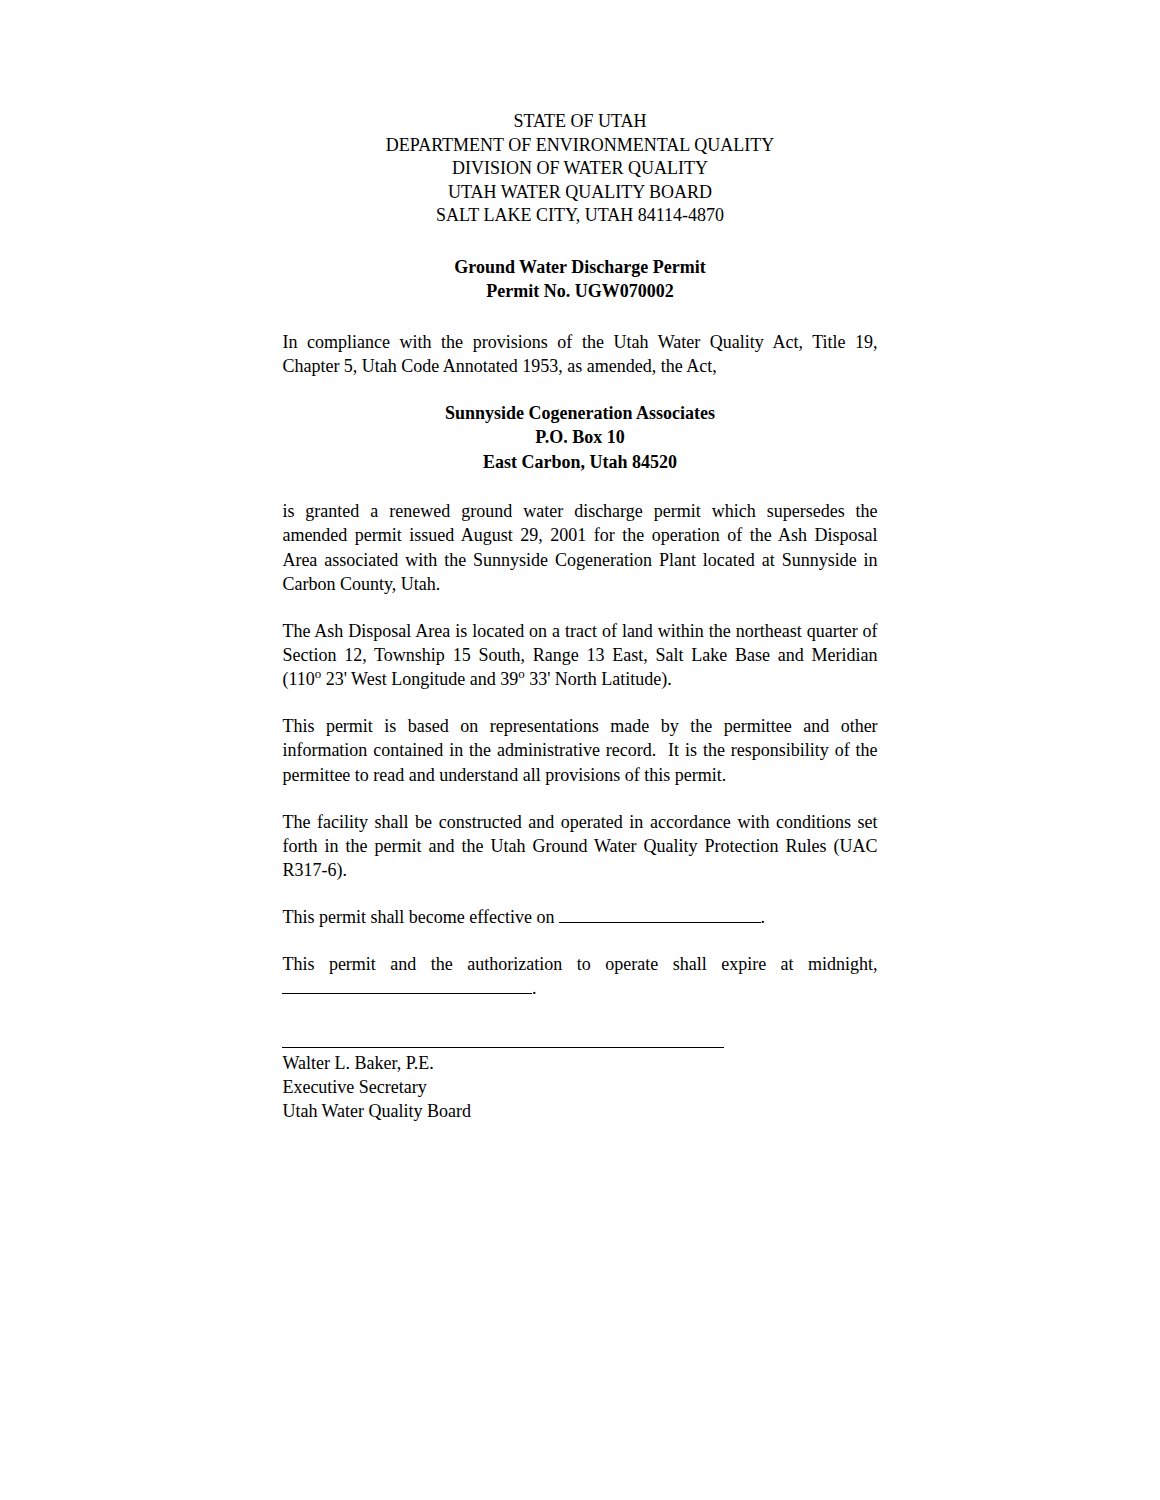STATE OF UTAH
DEPARTMENT OF ENVIRONMENTAL QUALITY
DIVISION OF WATER QUALITY
UTAH WATER QUALITY BOARD
SALT LAKE CITY, UTAH 84114-4870
Ground Water Discharge Permit
Permit No. UGW070002
In compliance with the provisions of the Utah Water Quality Act, Title 19, Chapter 5, Utah Code Annotated 1953, as amended, the Act,
Sunnyside Cogeneration Associates
P.O. Box 10
East Carbon, Utah 84520
is granted a renewed ground water discharge permit which supersedes the amended permit issued August 29, 2001 for the operation of the Ash Disposal Area associated with the Sunnyside Cogeneration Plant located at Sunnyside in Carbon County, Utah.
The Ash Disposal Area is located on a tract of land within the northeast quarter of Section 12, Township 15 South, Range 13 East, Salt Lake Base and Meridian (110o 23' West Longitude and 39o 33' North Latitude).
This permit is based on representations made by the permittee and other information contained in the administrative record. It is the responsibility of the permittee to read and understand all provisions of this permit.
The facility shall be constructed and operated in accordance with conditions set forth in the permit and the Utah Ground Water Quality Protection Rules (UAC R317-6).
This permit shall become effective on .
This permit and the authorization to operate shall expire at midnight, .
Walter L. Baker, P.E.
Executive Secretary
Utah Water Quality Board